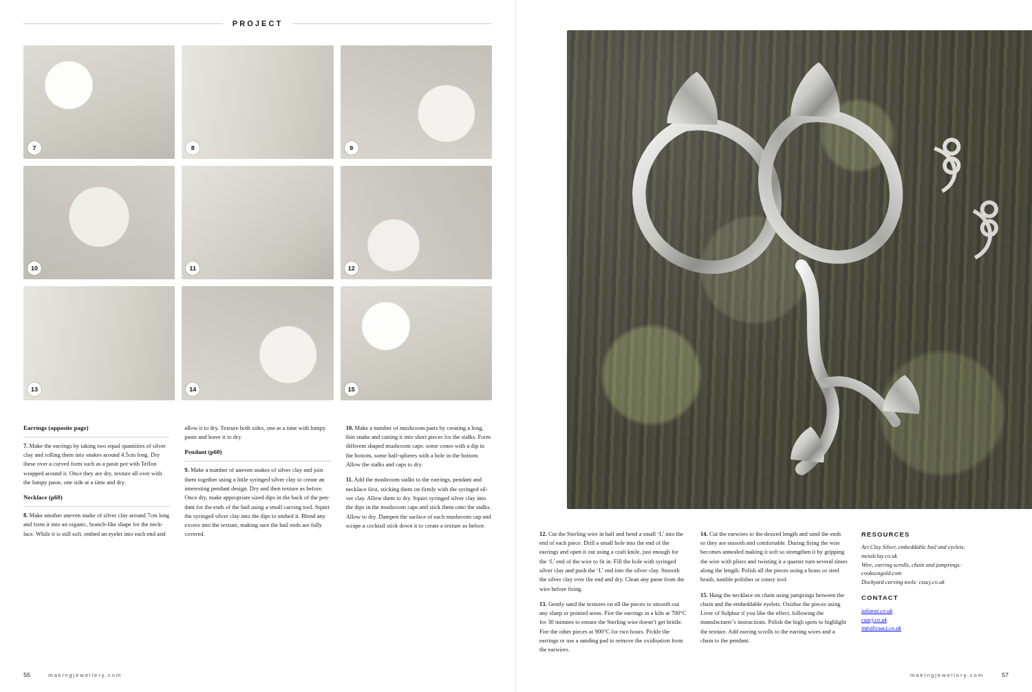Project
7
8
9
10
11
12
13
14
15
Earrings (opposite page)
7. Make the earrings by taking two equal quantities of silver clay and rolling them into snakes around 4.5cm long. Dry these over a curved form such as a paste pot with Teflon wrapped around it. Once they are dry, texture all over with the lumpy paste, one side at a time and dry.
Necklace (p60)
8. Make another uneven snake of silver clay around 7cm long and form it into an organic, branch-like shape for the necklace. While it is still soft, embed an eyelet into each end and allow it to dry. Texture both sides, one at a time with lumpy paste and leave it to dry.
Pendant (p60)
9. Make a number of uneven snakes of silver clay and join them together using a little syringed silver clay to create an interesting pendant design. Dry and then texture as before. Once dry, make appropriate sized dips in the back of the pendant for the ends of the bail using a small carving tool. Squirt the syringed silver clay into the dips to embed it. Blend any excess into the texture, making sure the bail ends are fully covered.
10. Make a number of mushroom parts by creating a long, thin snake and cutting it into short pieces for the stalks. Form different shaped mushroom caps: some cones with a dip in the bottom, some half-spheres with a hole in the bottom. Allow the stalks and caps to dry.
11. Add the mushroom stalks to the earrings, pendant and necklace first, sticking them on firmly with the syringed silver clay. Allow them to dry. Squirt syringed silver clay into the dips in the mushroom caps and stick them onto the stalks. Allow to dry. Dampen the surface of each mushroom cap and scrape a cocktail stick down it to create a texture as before.
56 makingjewellery.com
12. Cut the Sterling wire in half and bend a small ‘L’ into the end of each piece. Drill a small hole into the end of the earrings and open it out using a craft knife, just enough for the ‘L’ end of the wire to fit in. Fill the hole with syringed silver clay and push the ‘L’ end into the silver clay. Smooth the silver clay over the end and dry. Clean any paste from the wire before firing.
13. Gently sand the textures on all the pieces to smooth out any sharp or pointed areas. Fire the earrings in a kiln at 700°C for 30 minutes to ensure the Sterling wire doesn’t get brittle. Fire the other pieces at 900°C for two hours. Pickle the earrings or use a sanding pad to remove the oxidisation from the earwires.
14. Cut the earwires to the desired length and sand the ends so they are smooth and comfortable. During firing the wire becomes annealed making it soft so strengthen it by gripping the wire with pliers and twisting it a quarter turn several times along the length. Polish all the pieces using a brass or steel brush, tumble polisher or rotary tool.
15. Hang the necklace on chain using jumprings between the chain and the embeddable eyelets. Oxidise the pieces using Liver of Sulphur if you like the effect, following the manufacturer’s instructions. Polish the high spots to highlight the texture. Add earring scrolls to the earring wires and a chain to the pendant.
Resources
Art Clay Silver, embeddable bail and eyelets:
metalclay.co.uk
Wire, earring scrolls, chain and jumprings:
cooksongold.com
Dockyard carving tools: csacj.co.uk
Contact
juliarai.co.uk
csacj.co.uk
info@csacj.co.uk
makingjewellery.com 57